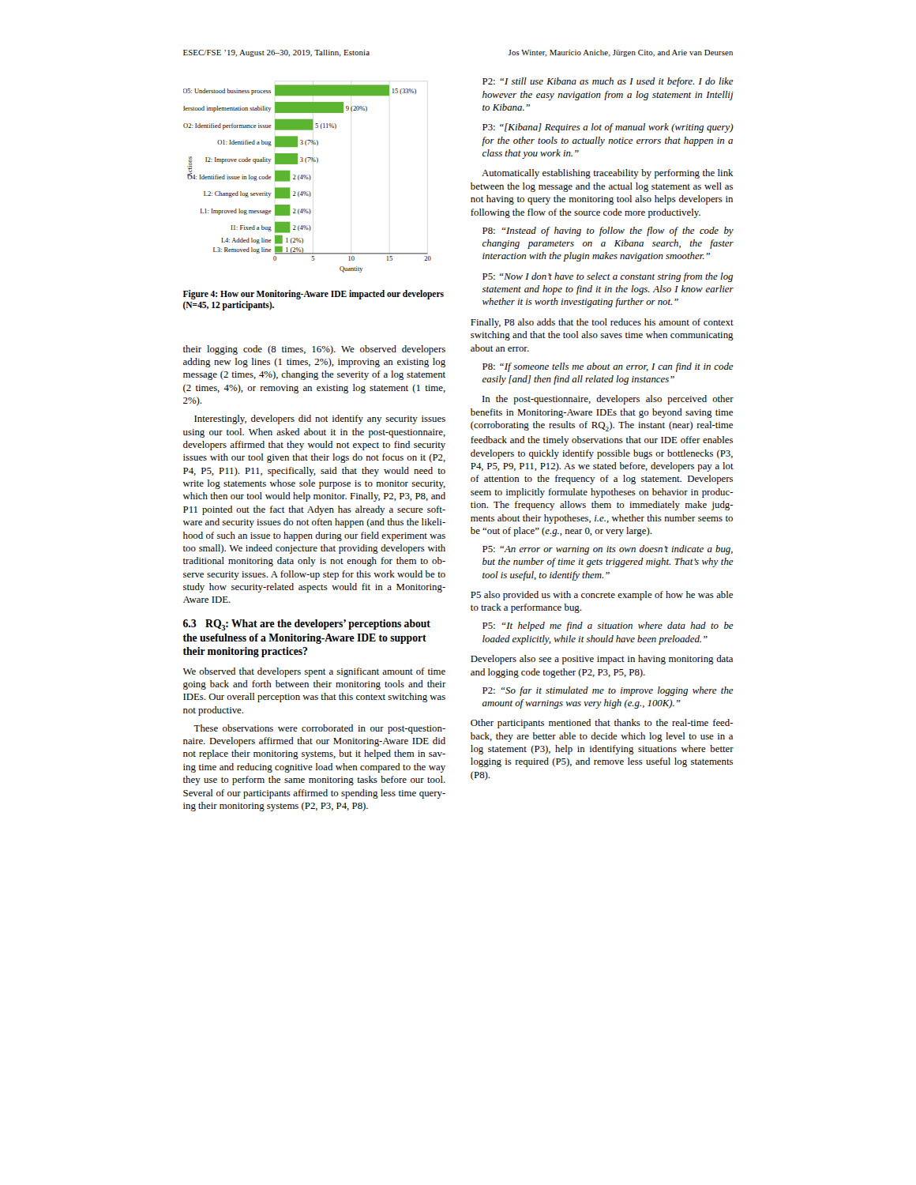ESEC/FSE ’19, August 26–30, 2019, Tallinn, Estonia
Jos Winter, Maurício Aniche, Jürgen Cito, and Arie van Deursen
15 (33%) O5: Understood business process 9 (20%) O6: Understood implementation stability 5 (11%) O2: Identified performance issue 3 (7%) O1: Identified a bug 3 (7%) I2: Improve code quality 2 (4%) O4: Identified issue in log code 2 (4%) L2: Changed log severity 2 (4%) L1: Improved log message 2 (4%) I1: Fixed a bug 1 (2%) L4: Added log line 1 (2%) L3: Removed log line 0 5 10 15 20 Quantity Actions
Figure 4: How our Monitoring-Aware IDE impacted our developers (N=45, 12 participants).
their logging code (8 times, 16%). We observed developers adding new log lines (1 times, 2%), improving an existing log message (2 times, 4%), changing the severity of a log statement (2 times, 4%), or removing an existing log statement (1 time, 2%).
Interestingly, developers did not identify any security issues using our tool. When asked about it in the post-questionnaire, developers affirmed that they would not expect to find security issues with our tool given that their logs do not focus on it (P2, P4, P5, P11). P11, specifically, said that they would need to write log statements whose sole purpose is to monitor security, which then our tool would help monitor. Finally, P2, P3, P8, and P11 pointed out the fact that Adyen has already a secure software and security issues do not often happen (and thus the likelihood of such an issue to happen during our field experiment was too small). We indeed conjecture that providing developers with traditional monitoring data only is not enough for them to observe security issues. A follow-up step for this work would be to study how security-related aspects would fit in a Monitoring-Aware IDE.
6.3 RQ3: What are the developers’ perceptions about the usefulness of a Monitoring-Aware IDE to support their monitoring practices?
We observed that developers spent a significant amount of time going back and forth between their monitoring tools and their IDEs. Our overall perception was that this context switching was not productive.
These observations were corroborated in our post-questionnaire. Developers affirmed that our Monitoring-Aware IDE did not replace their monitoring systems, but it helped them in saving time and reducing cognitive load when compared to the way they use to perform the same monitoring tasks before our tool. Several of our participants affirmed to spending less time querying their monitoring systems (P2, P3, P4, P8).
P2: “I still use Kibana as much as I used it before. I do like however the easy navigation from a log statement in Intellij to Kibana.”
P3: “[Kibana] Requires a lot of manual work (writing query) for the other tools to actually notice errors that happen in a class that you work in.”
Automatically establishing traceability by performing the link between the log message and the actual log statement as well as not having to query the monitoring tool also helps developers in following the flow of the source code more productively.
P8: “Instead of having to follow the flow of the code by changing parameters on a Kibana search, the faster interaction with the plugin makes navigation smoother.”
P5: “Now I don’t have to select a constant string from the log statement and hope to find it in the logs. Also I know earlier whether it is worth investigating further or not.”
Finally, P8 also adds that the tool reduces his amount of context switching and that the tool also saves time when communicating about an error.
P8: “If someone tells me about an error, I can find it in code easily [and] then find all related log instances”
In the post-questionnaire, developers also perceived other benefits in Monitoring-Aware IDEs that go beyond saving time (corroborating the results of RQ2). The instant (near) real-time feedback and the timely observations that our IDE offer enables developers to quickly identify possible bugs or bottlenecks (P3, P4, P5, P9, P11, P12). As we stated before, developers pay a lot of attention to the frequency of a log statement. Developers seem to implicitly formulate hypotheses on behavior in production. The frequency allows them to immediately make judgments about their hypotheses, i.e., whether this number seems to be “out of place” (e.g., near 0, or very large).
P5: “An error or warning on its own doesn’t indicate a bug, but the number of time it gets triggered might. That’s why the tool is useful, to identify them.”
P5 also provided us with a concrete example of how he was able to track a performance bug.
P5: “It helped me find a situation where data had to be loaded explicitly, while it should have been preloaded.”
Developers also see a positive impact in having monitoring data and logging code together (P2, P3, P5, P8).
P2: “So far it stimulated me to improve logging where the amount of warnings was very high (e.g., 100K).”
Other participants mentioned that thanks to the real-time feedback, they are better able to decide which log level to use in a log statement (P3), help in identifying situations where better logging is required (P5), and remove less useful log statements (P8).